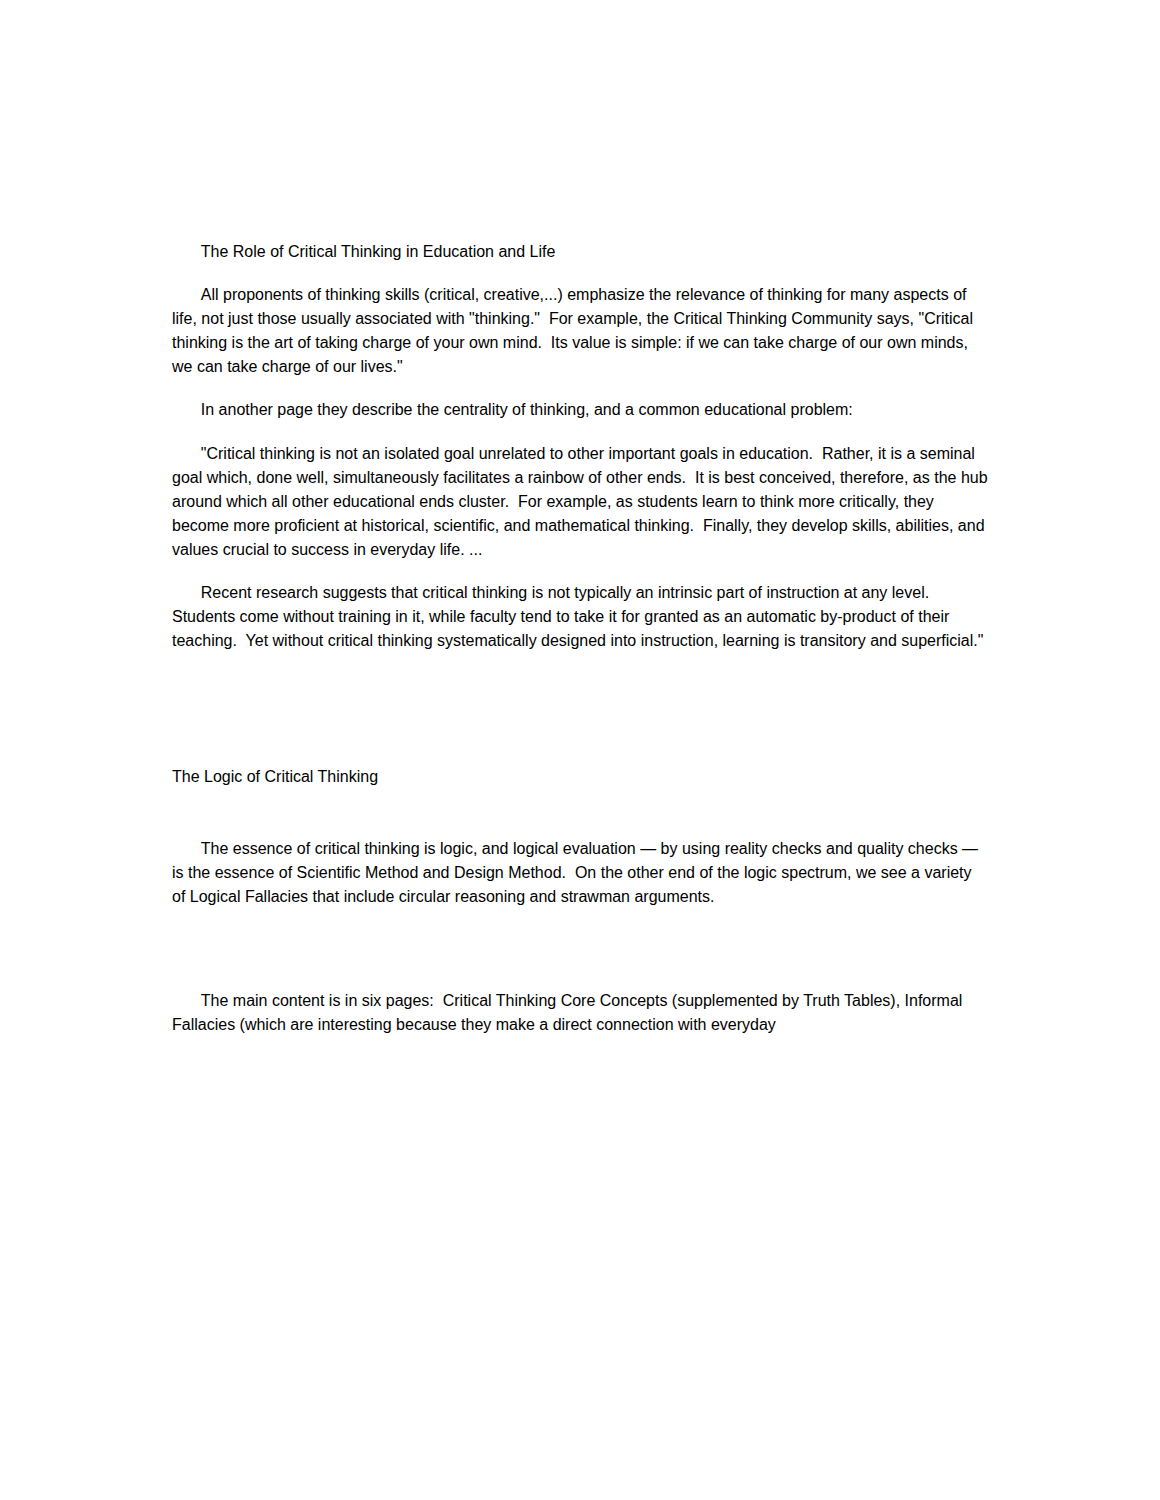The Role of Critical Thinking in Education and Life
All proponents of thinking skills (critical, creative,...) emphasize the relevance of thinking for many aspects of life, not just those usually associated with "thinking." For example, the Critical Thinking Community says, "Critical thinking is the art of taking charge of your own mind. Its value is simple: if we can take charge of our own minds, we can take charge of our lives."
In another page they describe the centrality of thinking, and a common educational problem:
"Critical thinking is not an isolated goal unrelated to other important goals in education. Rather, it is a seminal goal which, done well, simultaneously facilitates a rainbow of other ends. It is best conceived, therefore, as the hub around which all other educational ends cluster. For example, as students learn to think more critically, they become more proficient at historical, scientific, and mathematical thinking. Finally, they develop skills, abilities, and values crucial to success in everyday life. ...
Recent research suggests that critical thinking is not typically an intrinsic part of instruction at any level. Students come without training in it, while faculty tend to take it for granted as an automatic by-product of their teaching. Yet without critical thinking systematically designed into instruction, learning is transitory and superficial."
The Logic of Critical Thinking
The essence of critical thinking is logic, and logical evaluation — by using reality checks and quality checks — is the essence of Scientific Method and Design Method. On the other end of the logic spectrum, we see a variety of Logical Fallacies that include circular reasoning and strawman arguments.
The main content is in six pages: Critical Thinking Core Concepts (supplemented by Truth Tables), Informal Fallacies (which are interesting because they make a direct connection with everyday